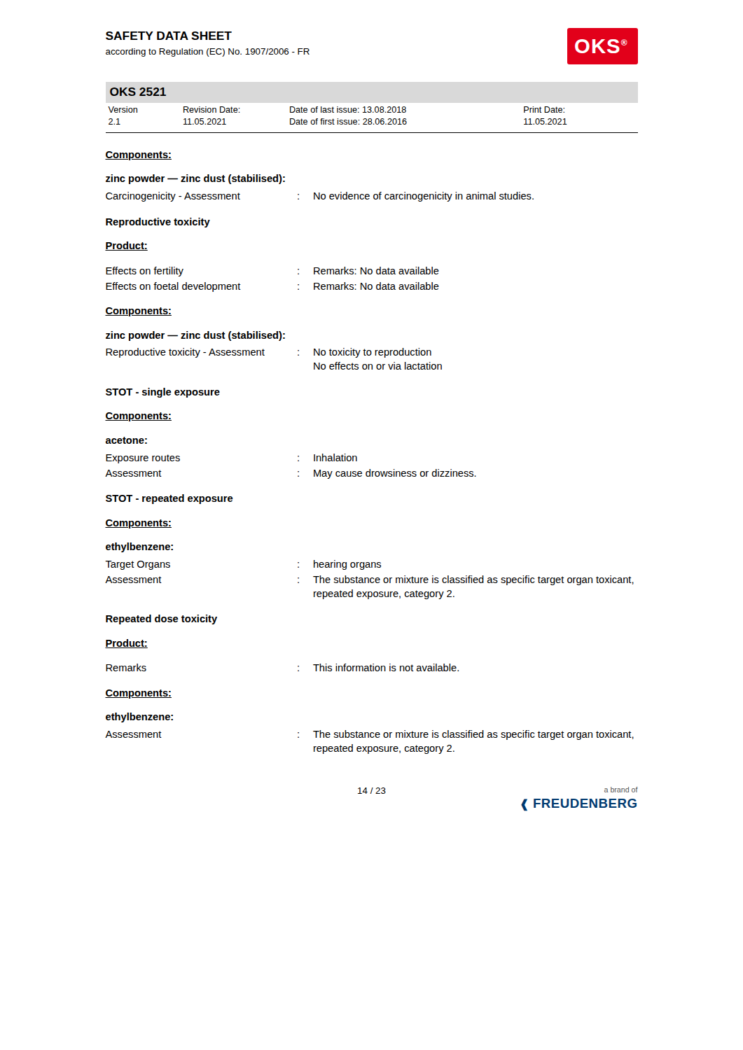OKS®
SAFETY DATA SHEET
according to Regulation (EC) No. 1907/2006 - FR
OKS 2521
| Version 2.1 | Revision Date: 11.05.2021 | Date of last issue: 13.08.2018 Date of first issue: 28.06.2016 | Print Date: 11.05.2021 |
Components:
zinc powder — zinc dust (stabilised):
| Carcinogenicity - Assessment | : | No evidence of carcinogenicity in animal studies. |
Reproductive toxicity
Product:
| Effects on fertility | : | Remarks: No data available |
| Effects on foetal development | : | Remarks: No data available |
Components:
zinc powder — zinc dust (stabilised):
| Reproductive toxicity - Assessment | : | No toxicity to reproduction No effects on or via lactation |
STOT - single exposure
Components:
acetone:
| Exposure routes | : | Inhalation |
| Assessment | : | May cause drowsiness or dizziness. |
STOT - repeated exposure
Components:
ethylbenzene:
| Target Organs | : | hearing organs |
| Assessment | : | The substance or mixture is classified as specific target organ toxicant, repeated exposure, category 2. |
Repeated dose toxicity
Product:
| Remarks | : | This information is not available. |
Components:
ethylbenzene:
| Assessment | : | The substance or mixture is classified as specific target organ toxicant, repeated exposure, category 2. |
14 / 23
a brand of
❰ FREUDENBERG